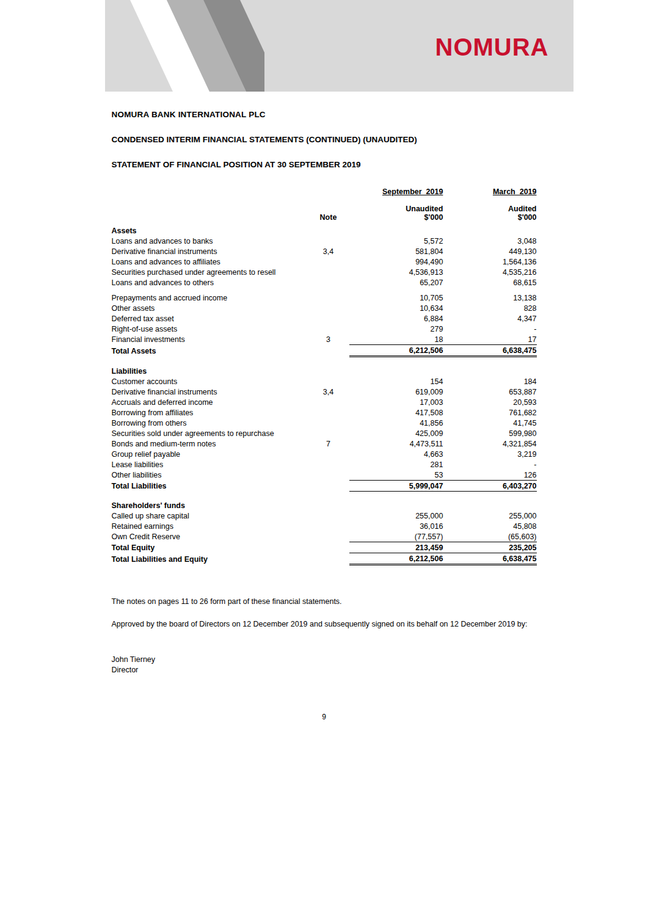NOMURA
NOMURA BANK INTERNATIONAL PLC
CONDENSED INTERIM FINANCIAL STATEMENTS (CONTINUED) (UNAUDITED)
STATEMENT OF FINANCIAL POSITION AT 30 SEPTEMBER 2019
| | | September 2019 | March 2019 |
| --- | --- | --- | --- |
| | | Unaudited | Audited |
| | Note | $'000 | $'000 |
| Assets | | | |
| Loans and advances to banks | | 5,572 | 3,048 |
| Derivative financial instruments | 3,4 | 581,804 | 449,130 |
| Loans and advances to affiliates | | 994,490 | 1,564,136 |
| Securities purchased under agreements to resell | | 4,536,913 | 4,535,216 |
| Loans and advances to others | | 65,207 | 68,615 |
| Prepayments and accrued income | | 10,705 | 13,138 |
| Other assets | | 10,634 | 828 |
| Deferred tax asset | | 6,884 | 4,347 |
| Right-of-use assets | | 279 | - |
| Financial investments | 3 | 18 | 17 |
| Total Assets | | 6,212,506 | 6,638,475 |
| Liabilities | | | |
| Customer accounts | | 154 | 184 |
| Derivative financial instruments | 3,4 | 619,009 | 653,887 |
| Accruals and deferred income | | 17,003 | 20,593 |
| Borrowing from affiliates | | 417,508 | 761,682 |
| Borrowing from others | | 41,856 | 41,745 |
| Securities sold under agreements to repurchase | | 425,009 | 599,980 |
| Bonds and medium-term notes | 7 | 4,473,511 | 4,321,854 |
| Group relief payable | | 4,663 | 3,219 |
| Lease liabilities | | 281 | - |
| Other liabilities | | 53 | 126 |
| Total Liabilities | | 5,999,047 | 6,403,270 |
| Shareholders' funds | | | |
| Called up share capital | | 255,000 | 255,000 |
| Retained earnings | | 36,016 | 45,808 |
| Own Credit Reserve | | (77,557) | (65,603) |
| Total Equity | | 213,459 | 235,205 |
| Total Liabilities and Equity | | 6,212,506 | 6,638,475 |
The notes on pages 11 to 26 form part of these financial statements.
Approved by the board of Directors on 12 December 2019 and subsequently signed on its behalf on 12 December 2019 by:
John Tierney
Director
9